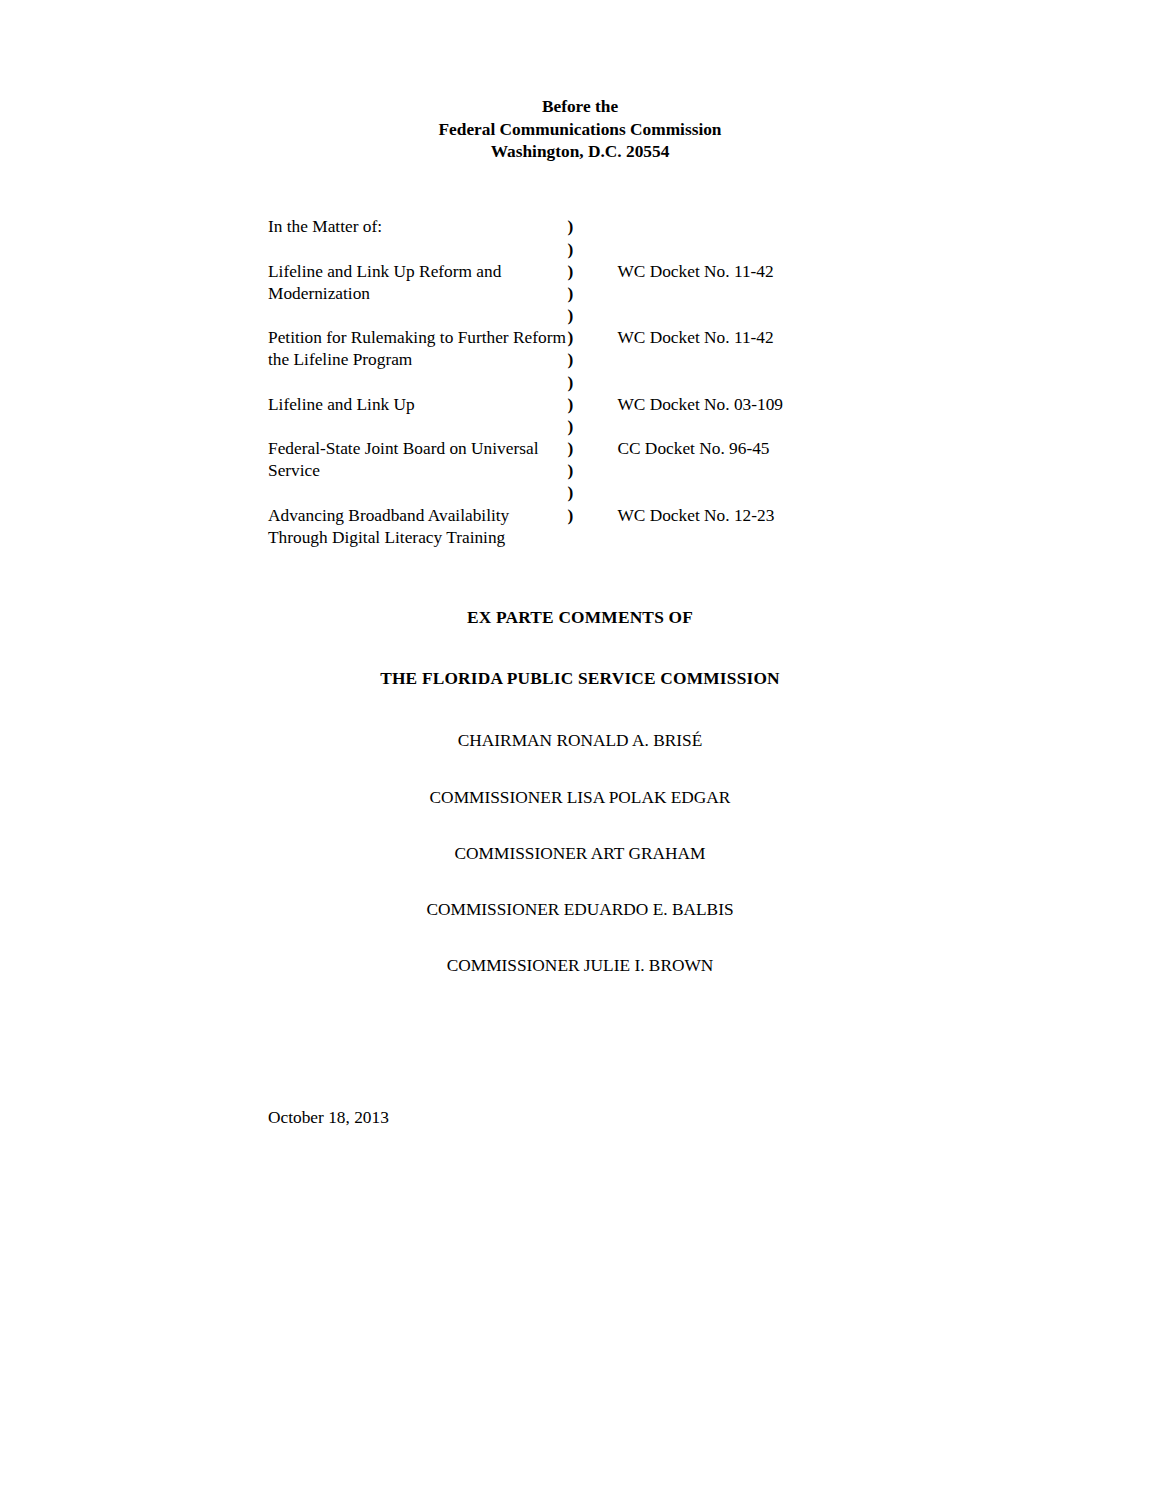Before the
Federal Communications Commission
Washington, D.C. 20554
| In the Matter of: | ) | |
| | ) | |
| Lifeline and Link Up Reform and Modernization | ) ) | WC Docket No. 11-42 |
| | ) | |
| Petition for Rulemaking to Further Reform the Lifeline Program | ) ) | WC Docket No. 11-42 |
| | ) | |
| Lifeline and Link Up | ) | WC Docket No. 03-109 |
| | ) | |
| Federal-State Joint Board on Universal Service | ) ) | CC Docket No. 96-45 |
| | ) | |
| Advancing Broadband Availability Through Digital Literacy Training | ) | WC Docket No. 12-23 |
EX PARTE COMMENTS OF
THE FLORIDA PUBLIC SERVICE COMMISSION
CHAIRMAN RONALD A. BRISÉ
COMMISSIONER LISA POLAK EDGAR
COMMISSIONER ART GRAHAM
COMMISSIONER EDUARDO E. BALBIS
COMMISSIONER JULIE I. BROWN
October 18, 2013